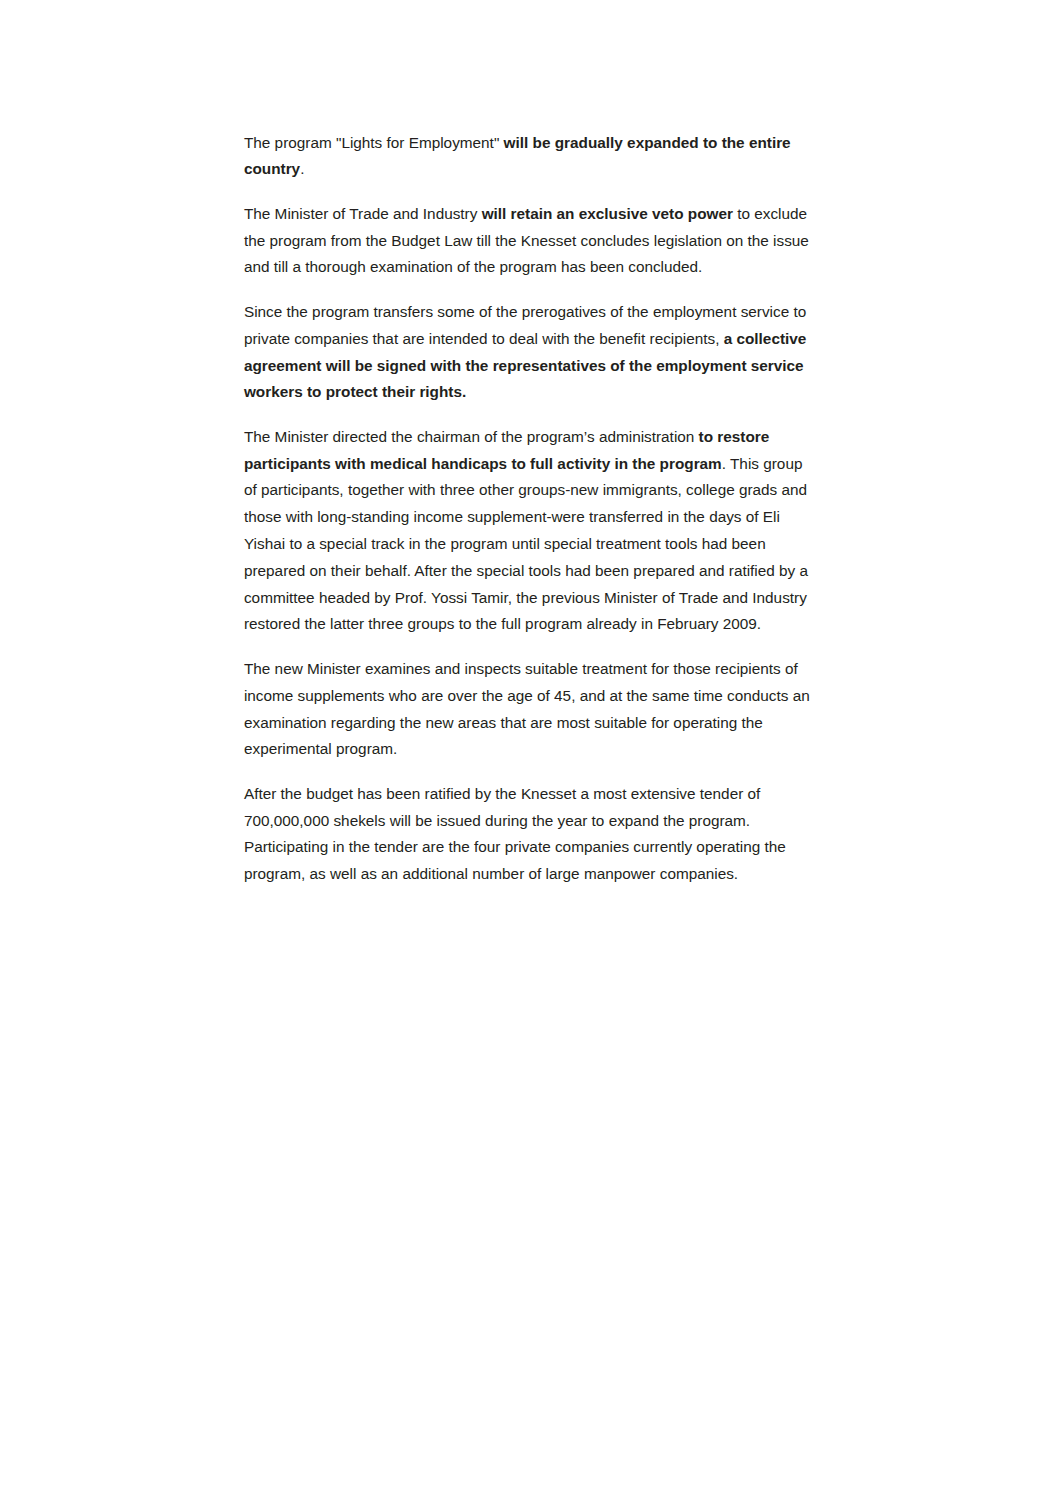The program "Lights for Employment" will be gradually expanded to the entire country.
The Minister of Trade and Industry will retain an exclusive veto power to exclude the program from the Budget Law till the Knesset concludes legislation on the issue and till a thorough examination of the program has been concluded.
Since the program transfers some of the prerogatives of the employment service to private companies that are intended to deal with the benefit recipients, a collective agreement will be signed with the representatives of the employment service workers to protect their rights.
The Minister directed the chairman of the program’s administration to restore participants with medical handicaps to full activity in the program. This group of participants, together with three other groups-new immigrants, college grads and those with long-standing income supplement-were transferred in the days of Eli Yishai to a special track in the program until special treatment tools had been prepared on their behalf. After the special tools had been prepared and ratified by a committee headed by Prof. Yossi Tamir, the previous Minister of Trade and Industry restored the latter three groups to the full program already in February 2009.
The new Minister examines and inspects suitable treatment for those recipients of income supplements who are over the age of 45, and at the same time conducts an examination regarding the new areas that are most suitable for operating the experimental program.
After the budget has been ratified by the Knesset a most extensive tender of 700,000,000 shekels will be issued during the year to expand the program. Participating in the tender are the four private companies currently operating the program, as well as an additional number of large manpower companies.